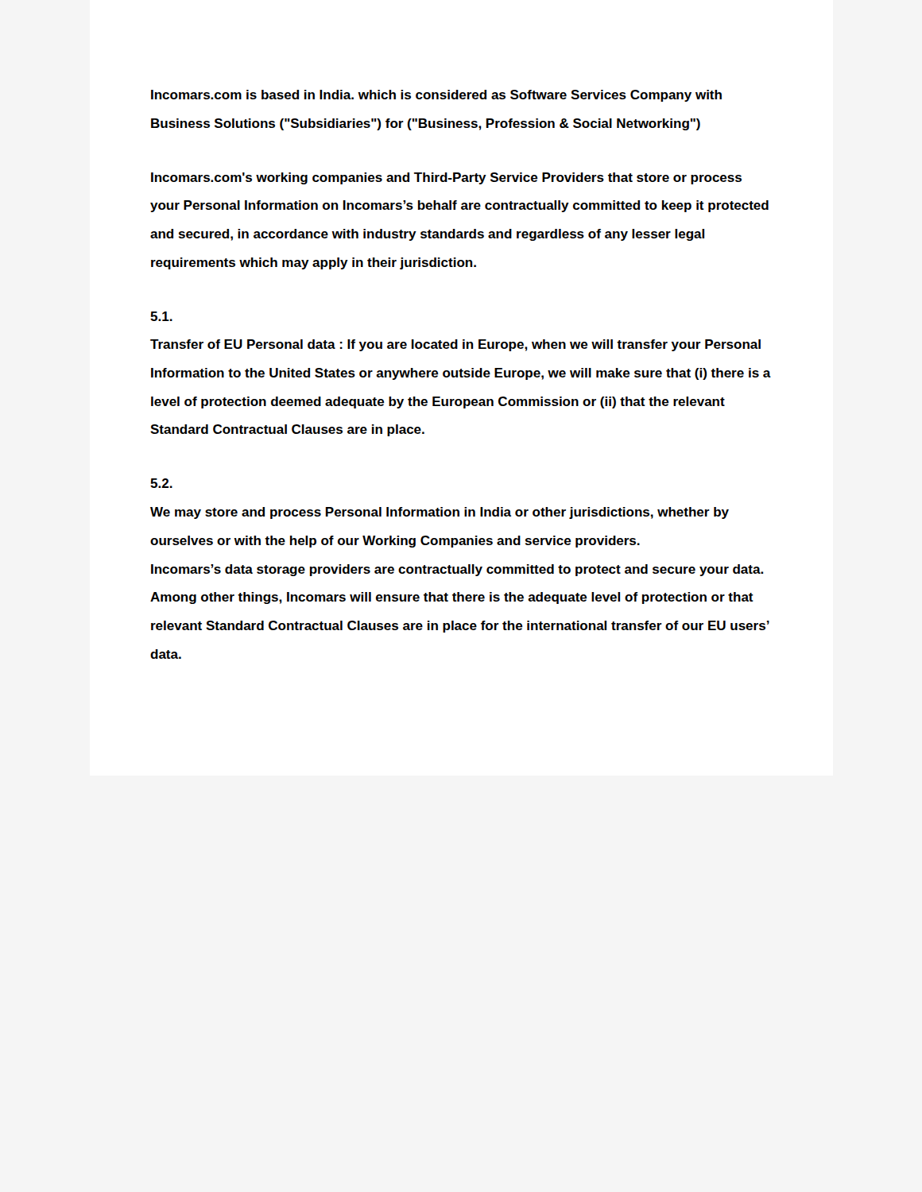Incomars.com is based in India. which is considered as Software Services Company with Business Solutions ("Subsidiaries") for ("Business, Profession & Social Networking")
Incomars.com's working companies and Third-Party Service Providers that store or process your Personal Information on Incomars’s behalf are contractually committed to keep it protected and secured, in accordance with industry standards and regardless of any lesser legal requirements which may apply in their jurisdiction.
5.1.
Transfer of EU Personal data : If you are located in Europe, when we will transfer your Personal Information to the United States or anywhere outside Europe, we will make sure that (i) there is a level of protection deemed adequate by the European Commission or (ii) that the relevant Standard Contractual Clauses are in place.
5.2.
We may store and process Personal Information in India or other jurisdictions, whether by ourselves or with the help of our Working Companies and service providers.
Incomars’s data storage providers are contractually committed to protect and secure your data.
Among other things, Incomars will ensure that there is the adequate level of protection or that relevant Standard Contractual Clauses are in place for the international transfer of our EU users’ data.